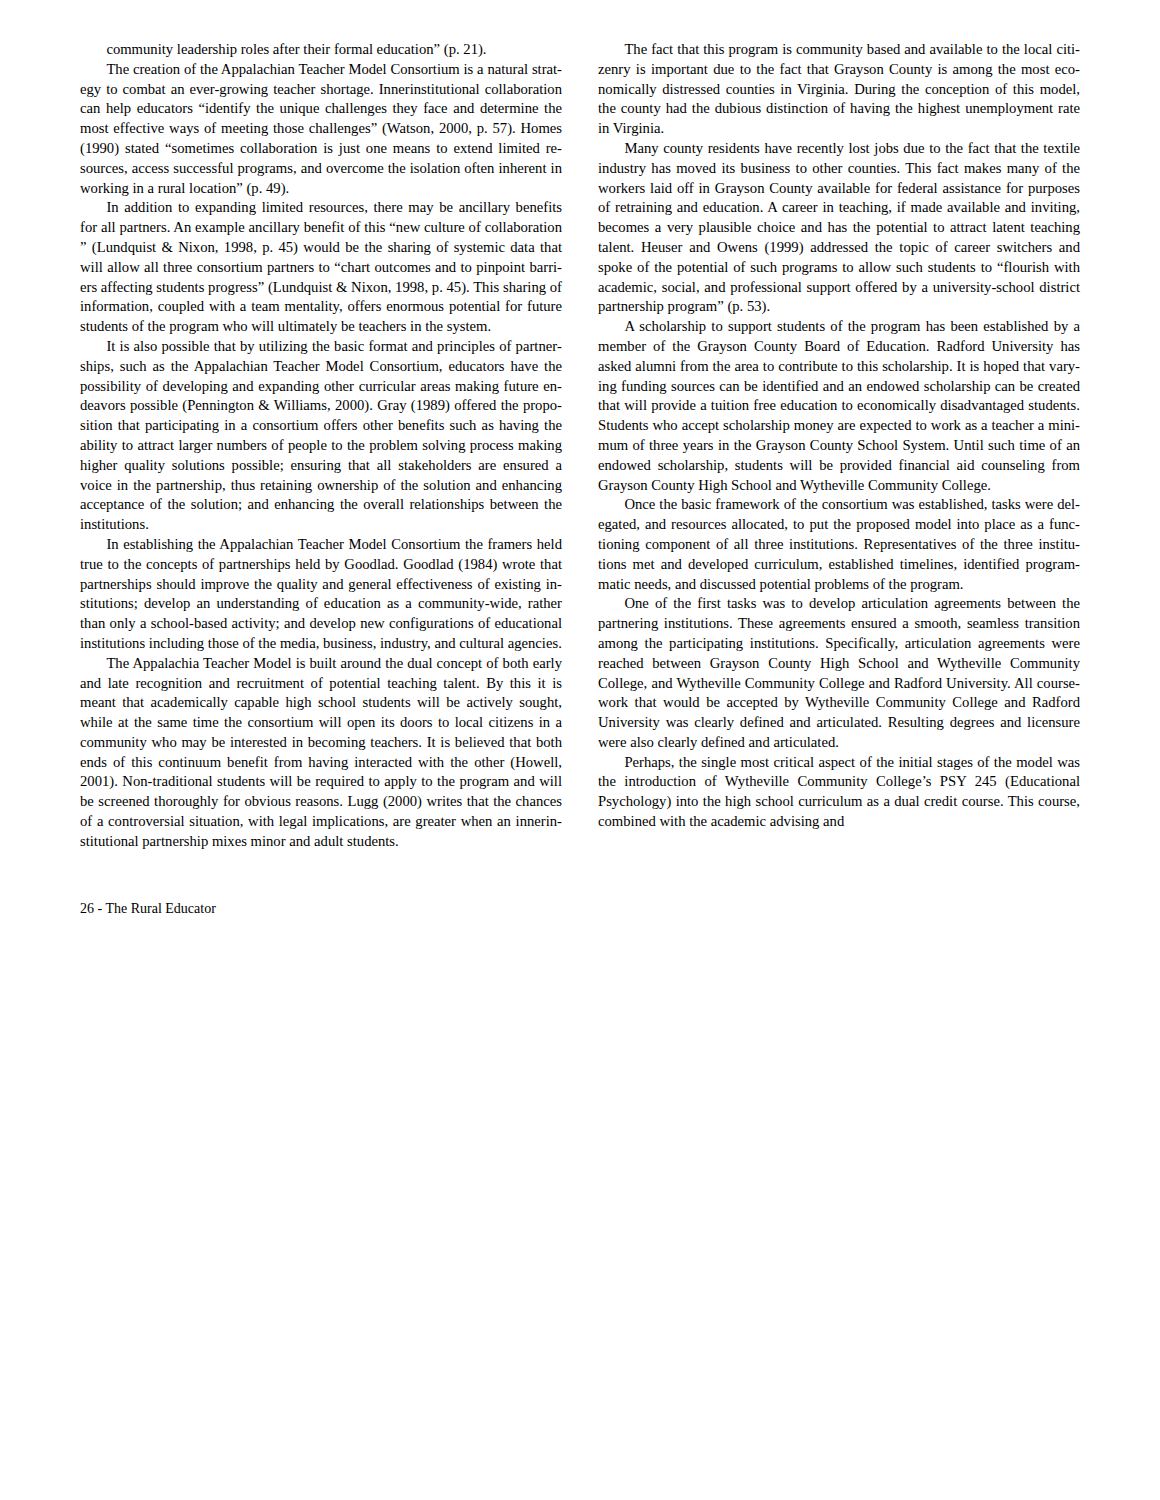community leadership roles after their formal education” (p. 21).
The creation of the Appalachian Teacher Model Consortium is a natural strategy to combat an ever-growing teacher shortage. Innerinstitutional collaboration can help educators “identify the unique challenges they face and determine the most effective ways of meeting those challenges” (Watson, 2000, p. 57). Homes (1990) stated “sometimes collaboration is just one means to extend limited resources, access successful programs, and overcome the isolation often inherent in working in a rural location” (p. 49).
In addition to expanding limited resources, there may be ancillary benefits for all partners. An example ancillary benefit of this “new culture of collaboration ” (Lundquist & Nixon, 1998, p. 45) would be the sharing of systemic data that will allow all three consortium partners to “chart outcomes and to pinpoint barriers affecting students progress” (Lundquist & Nixon, 1998, p. 45). This sharing of information, coupled with a team mentality, offers enormous potential for future students of the program who will ultimately be teachers in the system.
It is also possible that by utilizing the basic format and principles of partnerships, such as the Appalachian Teacher Model Consortium, educators have the possibility of developing and expanding other curricular areas making future endeavors possible (Pennington & Williams, 2000). Gray (1989) offered the proposition that participating in a consortium offers other benefits such as having the ability to attract larger numbers of people to the problem solving process making higher quality solutions possible; ensuring that all stakeholders are ensured a voice in the partnership, thus retaining ownership of the solution and enhancing acceptance of the solution; and enhancing the overall relationships between the institutions.
In establishing the Appalachian Teacher Model Consortium the framers held true to the concepts of partnerships held by Goodlad. Goodlad (1984) wrote that partnerships should improve the quality and general effectiveness of existing institutions; develop an understanding of education as a community-wide, rather than only a school-based activity; and develop new configurations of educational institutions including those of the media, business, industry, and cultural agencies.
The Appalachia Teacher Model is built around the dual concept of both early and late recognition and recruitment of potential teaching talent. By this it is meant that academically capable high school students will be actively sought, while at the same time the consortium will open its doors to local citizens in a community who may be interested in becoming teachers. It is believed that both ends of this continuum benefit from having interacted with the other (Howell, 2001). Non-traditional students will be required to apply to the program and will be screened thoroughly for obvious reasons. Lugg (2000) writes that the chances of a controversial situation, with legal implications, are greater when an innerinstitutional partnership mixes minor and adult students.
The fact that this program is community based and available to the local citizenry is important due to the fact that Grayson County is among the most economically distressed counties in Virginia. During the conception of this model, the county had the dubious distinction of having the highest unemployment rate in Virginia.
Many county residents have recently lost jobs due to the fact that the textile industry has moved its business to other counties. This fact makes many of the workers laid off in Grayson County available for federal assistance for purposes of retraining and education. A career in teaching, if made available and inviting, becomes a very plausible choice and has the potential to attract latent teaching talent. Heuser and Owens (1999) addressed the topic of career switchers and spoke of the potential of such programs to allow such students to “flourish with academic, social, and professional support offered by a university-school district partnership program” (p. 53).
A scholarship to support students of the program has been established by a member of the Grayson County Board of Education. Radford University has asked alumni from the area to contribute to this scholarship. It is hoped that varying funding sources can be identified and an endowed scholarship can be created that will provide a tuition free education to economically disadvantaged students. Students who accept scholarship money are expected to work as a teacher a minimum of three years in the Grayson County School System. Until such time of an endowed scholarship, students will be provided financial aid counseling from Grayson County High School and Wytheville Community College.
Once the basic framework of the consortium was established, tasks were delegated, and resources allocated, to put the proposed model into place as a functioning component of all three institutions. Representatives of the three institutions met and developed curriculum, established timelines, identified programmatic needs, and discussed potential problems of the program.
One of the first tasks was to develop articulation agreements between the partnering institutions. These agreements ensured a smooth, seamless transition among the participating institutions. Specifically, articulation agreements were reached between Grayson County High School and Wytheville Community College, and Wytheville Community College and Radford University. All coursework that would be accepted by Wytheville Community College and Radford University was clearly defined and articulated. Resulting degrees and licensure were also clearly defined and articulated.
Perhaps, the single most critical aspect of the initial stages of the model was the introduction of Wytheville Community College’s PSY 245 (Educational Psychology) into the high school curriculum as a dual credit course. This course, combined with the academic advising and
26 - The Rural Educator